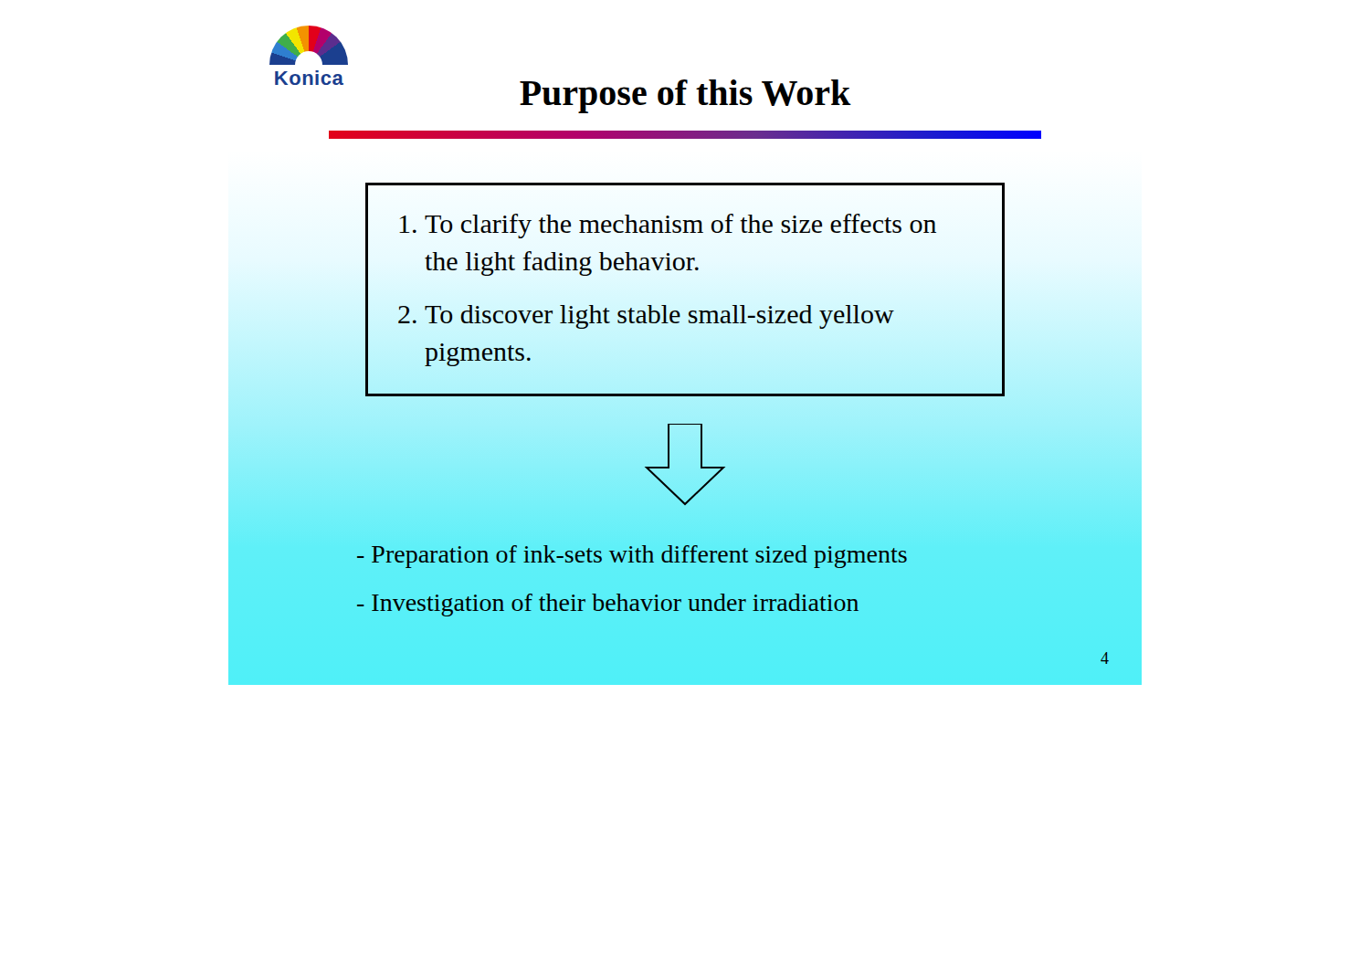Konica
Purpose of this Work
To clarify the mechanism of the size effects on the light fading behavior.
To discover light stable small-sized yellow pigments.
- Preparation of ink-sets with different sized pigments
- Investigation of their behavior under irradiation
4